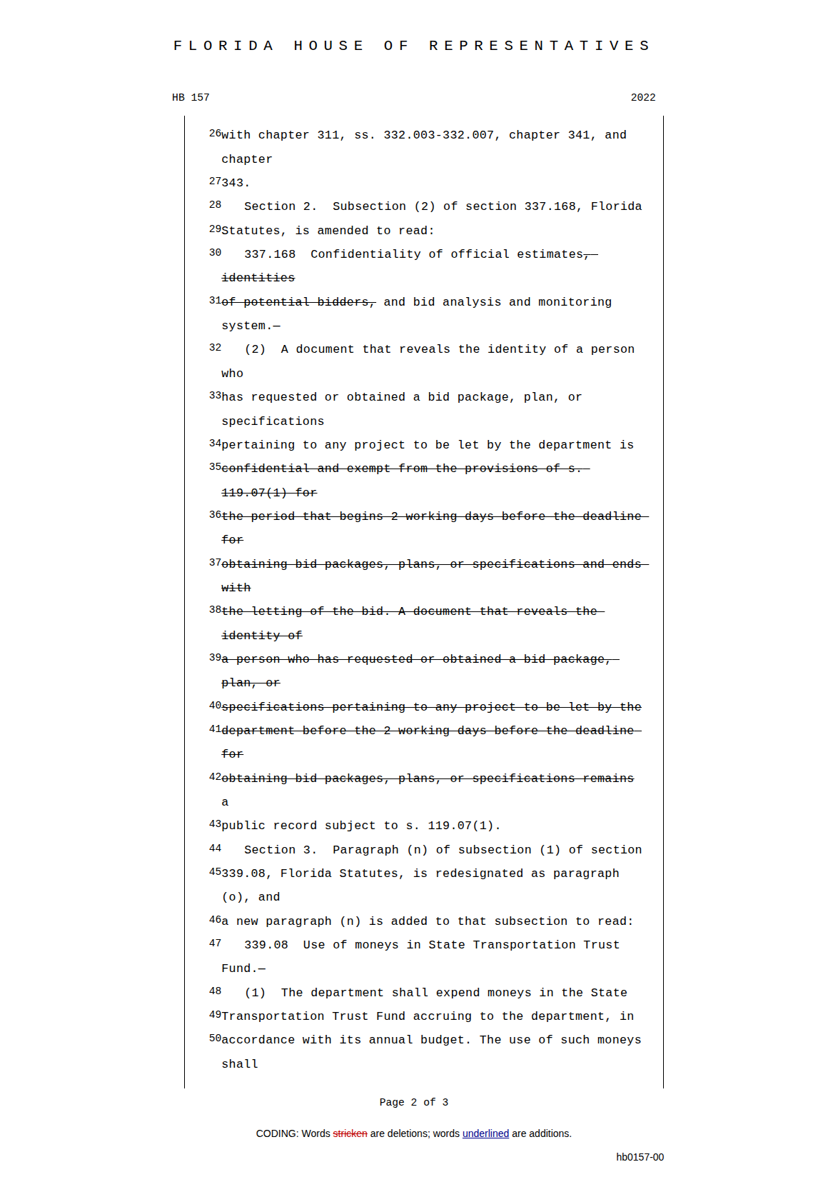FLORIDA HOUSE OF REPRESENTATIVES
HB 157 2022
| 26 | with chapter 311, ss. 332.003-332.007, chapter 341, and chapter |
| 27 | 343. |
| 28 | Section 2. Subsection (2) of section 337.168, Florida |
| 29 | Statutes, is amended to read: |
| 30 | 337.168 Confidentiality of official estimates , identities |
| 31 | of potential bidders, and bid analysis and monitoring system.— |
| 32 | (2) A document that reveals the identity of a person who |
| 33 | has requested or obtained a bid package, plan, or specifications |
| 34 | pertaining to any project to be let by the department is |
| 35 | confidential and exempt from the provisions of s. 119.07(1) for |
| 36 | the period that begins 2 working days before the deadline for |
| 37 | obtaining bid packages, plans, or specifications and ends with |
| 38 | the letting of the bid. A document that reveals the identity of |
| 39 | a person who has requested or obtained a bid package, plan, or |
| 40 | specifications pertaining to any project to be let by the |
| 41 | department before the 2 working days before the deadline for |
| 42 | obtaining bid packages, plans, or specifications remains a |
| 43 | public record subject to s. 119.07(1). |
| 44 | Section 3. Paragraph (n) of subsection (1) of section |
| 45 | 339.08, Florida Statutes, is redesignated as paragraph (o), and |
| 46 | a new paragraph (n) is added to that subsection to read: |
| 47 | 339.08 Use of moneys in State Transportation Trust Fund.— |
| 48 | (1) The department shall expend moneys in the State |
| 49 | Transportation Trust Fund accruing to the department, in |
| 50 | accordance with its annual budget. The use of such moneys shall |
Page 2 of 3
CODING: Words stricken are deletions; words underlined are additions.
hb0157-00